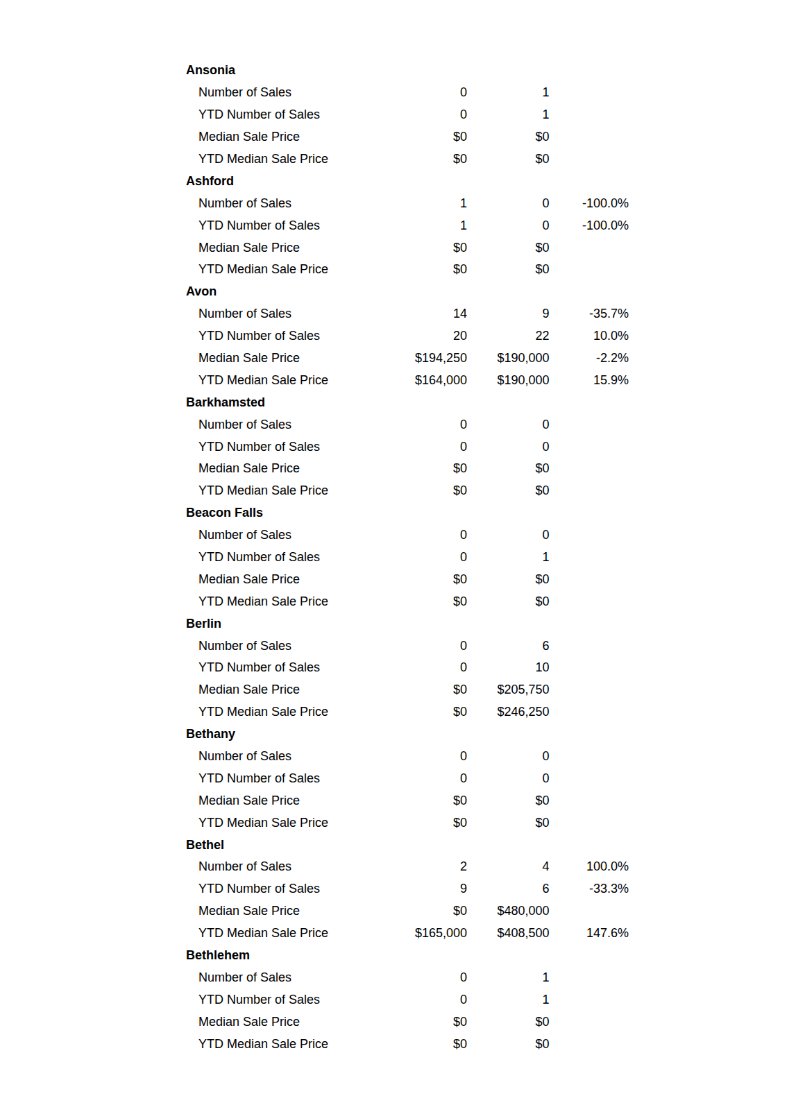| Ansonia |
| Number of Sales | 0 | 1 | |
| YTD Number of Sales | 0 | 1 | |
| Median Sale Price | $0 | $0 | |
| YTD Median Sale Price | $0 | $0 | |
| Ashford |
| Number of Sales | 1 | 0 | -100.0% |
| YTD Number of Sales | 1 | 0 | -100.0% |
| Median Sale Price | $0 | $0 | |
| YTD Median Sale Price | $0 | $0 | |
| Avon |
| Number of Sales | 14 | 9 | -35.7% |
| YTD Number of Sales | 20 | 22 | 10.0% |
| Median Sale Price | $194,250 | $190,000 | -2.2% |
| YTD Median Sale Price | $164,000 | $190,000 | 15.9% |
| Barkhamsted |
| Number of Sales | 0 | 0 | |
| YTD Number of Sales | 0 | 0 | |
| Median Sale Price | $0 | $0 | |
| YTD Median Sale Price | $0 | $0 | |
| Beacon Falls |
| Number of Sales | 0 | 0 | |
| YTD Number of Sales | 0 | 1 | |
| Median Sale Price | $0 | $0 | |
| YTD Median Sale Price | $0 | $0 | |
| Berlin |
| Number of Sales | 0 | 6 | |
| YTD Number of Sales | 0 | 10 | |
| Median Sale Price | $0 | $205,750 | |
| YTD Median Sale Price | $0 | $246,250 | |
| Bethany |
| Number of Sales | 0 | 0 | |
| YTD Number of Sales | 0 | 0 | |
| Median Sale Price | $0 | $0 | |
| YTD Median Sale Price | $0 | $0 | |
| Bethel |
| Number of Sales | 2 | 4 | 100.0% |
| YTD Number of Sales | 9 | 6 | -33.3% |
| Median Sale Price | $0 | $480,000 | |
| YTD Median Sale Price | $165,000 | $408,500 | 147.6% |
| Bethlehem |
| Number of Sales | 0 | 1 | |
| YTD Number of Sales | 0 | 1 | |
| Median Sale Price | $0 | $0 | |
| YTD Median Sale Price | $0 | $0 | |